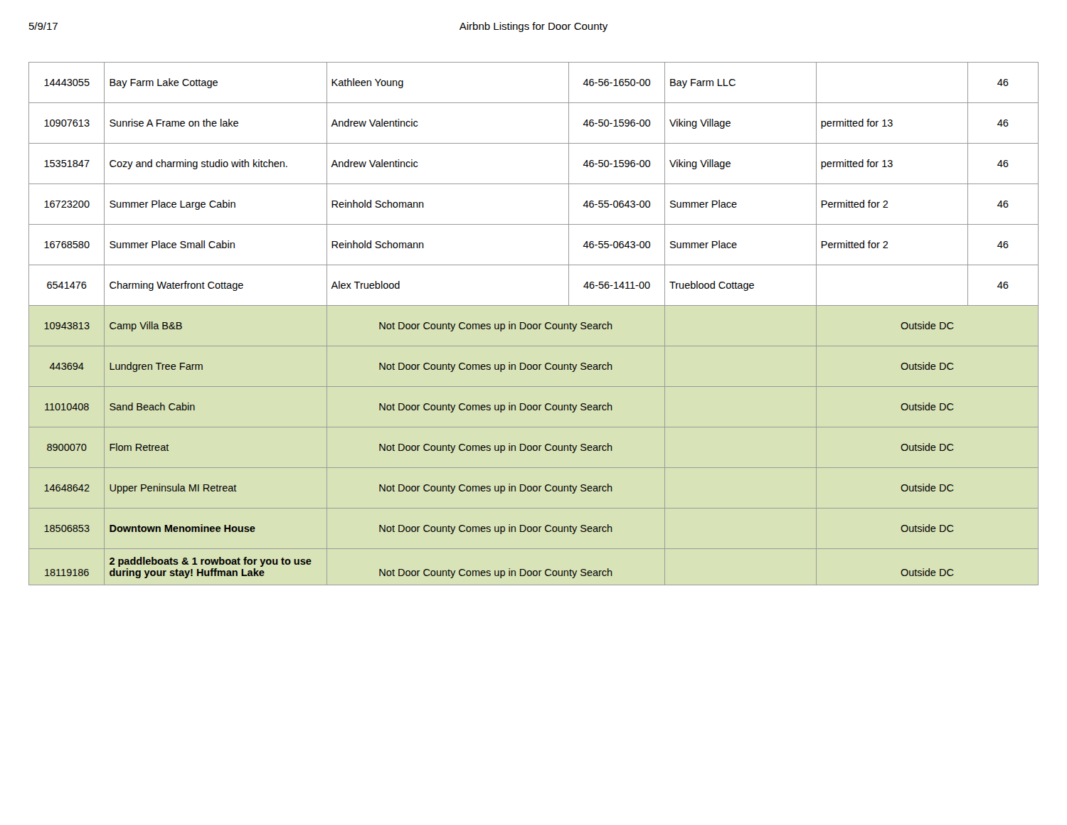5/9/17
Airbnb Listings for Door County
| 14443055 | Bay Farm Lake Cottage | Kathleen Young | 46-56-1650-00 | Bay Farm LLC | | 46 |
| 10907613 | Sunrise A Frame on the lake | Andrew Valentincic | 46-50-1596-00 | Viking Village | permitted for 13 | 46 |
| 15351847 | Cozy and charming studio with kitchen. | Andrew Valentincic | 46-50-1596-00 | Viking Village | permitted for 13 | 46 |
| 16723200 | Summer Place Large Cabin | Reinhold Schomann | 46-55-0643-00 | Summer Place | Permitted for 2 | 46 |
| 16768580 | Summer Place Small Cabin | Reinhold Schomann | 46-55-0643-00 | Summer Place | Permitted for 2 | 46 |
| 6541476 | Charming Waterfront Cottage | Alex Trueblood | 46-56-1411-00 | Trueblood Cottage | | 46 |
| 10943813 | Camp Villa B&B | Not Door County Comes up in Door County Search | | Outside DC |
| 443694 | Lundgren Tree Farm | Not Door County Comes up in Door County Search | | Outside DC |
| 11010408 | Sand Beach Cabin | Not Door County Comes up in Door County Search | | Outside DC |
| 8900070 | Flom Retreat | Not Door County Comes up in Door County Search | | Outside DC |
| 14648642 | Upper Peninsula MI Retreat | Not Door County Comes up in Door County Search | | Outside DC |
| 18506853 | Downtown Menominee House | Not Door County Comes up in Door County Search | | Outside DC |
| 18119186 | 2 paddleboats & 1 rowboat for you to use during your stay! Huffman Lake | Not Door County Comes up in Door County Search | | Outside DC |